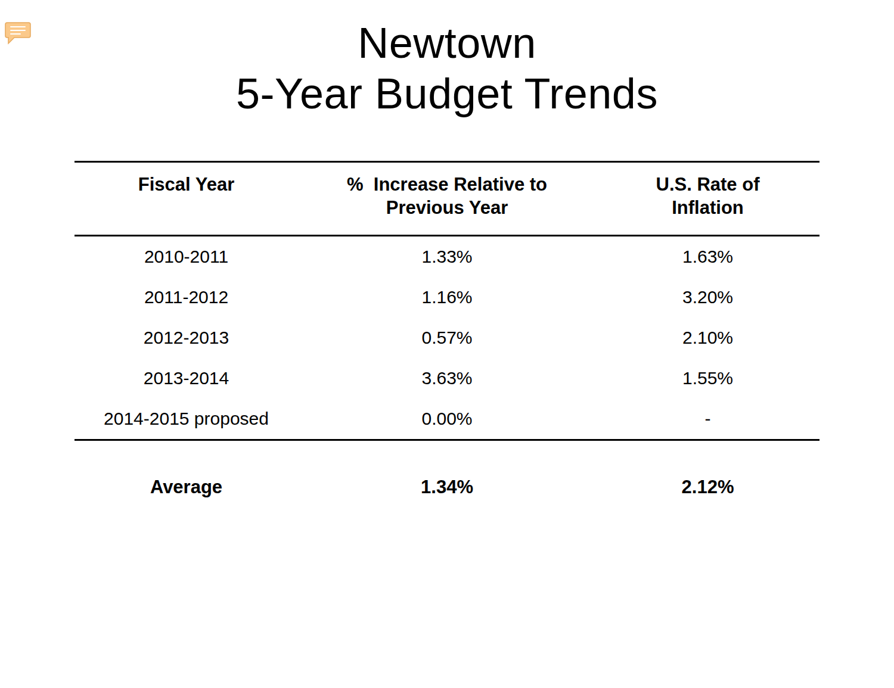Newtown
5-Year Budget Trends
| Fiscal Year | % Increase Relative to Previous Year | U.S. Rate of Inflation |
| --- | --- | --- |
| 2010-2011 | 1.33% | 1.63% |
| 2011-2012 | 1.16% | 3.20% |
| 2012-2013 | 0.57% | 2.10% |
| 2013-2014 | 3.63% | 1.55% |
| 2014-2015 proposed | 0.00% | - |
| Average | 1.34% | 2.12% |